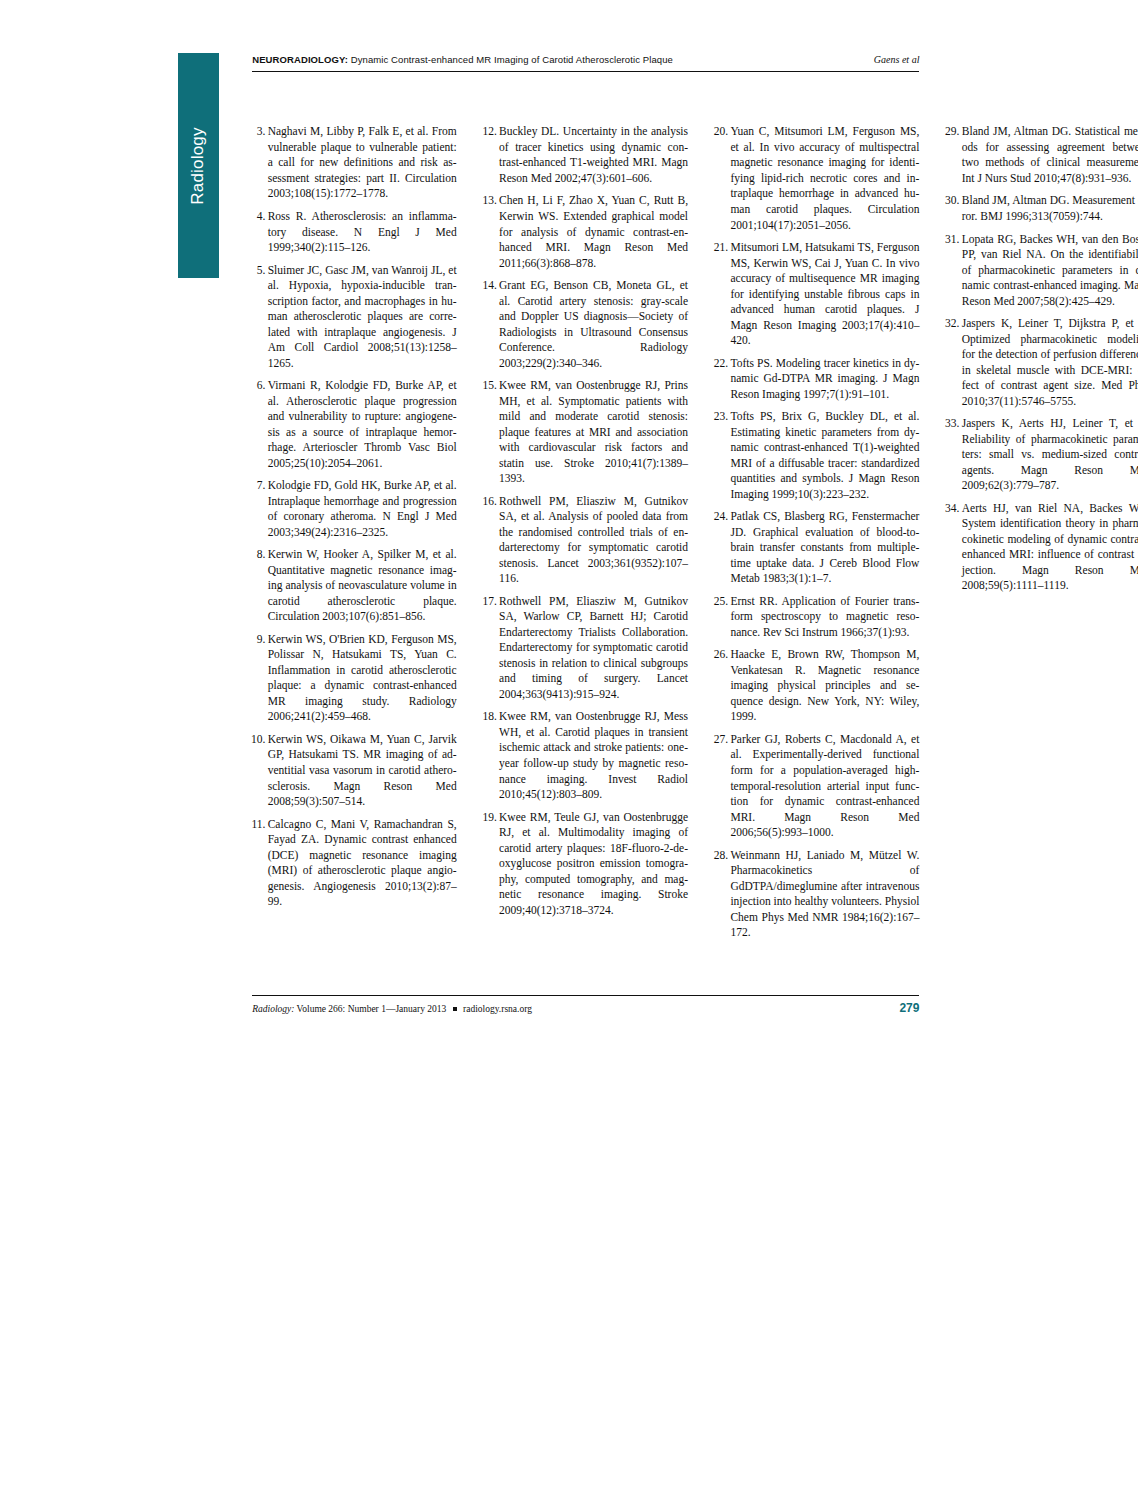Radiology
NEURORADIOLOGY: Dynamic Contrast-enhanced MR Imaging of Carotid Atherosclerotic Plaque
Gaens et al
3. Naghavi M, Libby P, Falk E, et al. From vulnerable plaque to vulnerable patient: a call for new definitions and risk assessment strategies: part II. Circulation 2003;108(15):1772–1778.
4. Ross R. Atherosclerosis: an inflammatory disease. N Engl J Med 1999;340(2):115–126.
5. Sluimer JC, Gasc JM, van Wanroij JL, et al. Hypoxia, hypoxia-inducible transcription factor, and macrophages in human atherosclerotic plaques are correlated with intraplaque angiogenesis. J Am Coll Cardiol 2008;51(13):1258–1265.
6. Virmani R, Kolodgie FD, Burke AP, et al. Atherosclerotic plaque progression and vulnerability to rupture: angiogenesis as a source of intraplaque hemorrhage. Arterioscler Thromb Vasc Biol 2005;25(10):2054–2061.
7. Kolodgie FD, Gold HK, Burke AP, et al. Intraplaque hemorrhage and progression of coronary atheroma. N Engl J Med 2003;349(24):2316–2325.
8. Kerwin W, Hooker A, Spilker M, et al. Quantitative magnetic resonance imaging analysis of neovasculature volume in carotid atherosclerotic plaque. Circulation 2003;107(6):851–856.
9. Kerwin WS, O'Brien KD, Ferguson MS, Polissar N, Hatsukami TS, Yuan C. Inflammation in carotid atherosclerotic plaque: a dynamic contrast-enhanced MR imaging study. Radiology 2006;241(2):459–468.
10. Kerwin WS, Oikawa M, Yuan C, Jarvik GP, Hatsukami TS. MR imaging of adventitial vasa vasorum in carotid atherosclerosis. Magn Reson Med 2008;59(3):507–514.
11. Calcagno C, Mani V, Ramachandran S, Fayad ZA. Dynamic contrast enhanced (DCE) magnetic resonance imaging (MRI) of atherosclerotic plaque angiogenesis. Angiogenesis 2010;13(2):87–99.
12. Buckley DL. Uncertainty in the analysis of tracer kinetics using dynamic contrast-enhanced T1-weighted MRI. Magn Reson Med 2002;47(3):601–606.
13. Chen H, Li F, Zhao X, Yuan C, Rutt B, Kerwin WS. Extended graphical model for analysis of dynamic contrast-enhanced MRI. Magn Reson Med 2011;66(3):868–878.
14. Grant EG, Benson CB, Moneta GL, et al. Carotid artery stenosis: gray-scale and Doppler US diagnosis—Society of Radiologists in Ultrasound Consensus Conference. Radiology 2003;229(2):340–346.
15. Kwee RM, van Oostenbrugge RJ, Prins MH, et al. Symptomatic patients with mild and moderate carotid stenosis: plaque features at MRI and association with cardiovascular risk factors and statin use. Stroke 2010;41(7):1389–1393.
16. Rothwell PM, Eliasziw M, Gutnikov SA, et al. Analysis of pooled data from the randomised controlled trials of endarterectomy for symptomatic carotid stenosis. Lancet 2003;361(9352):107–116.
17. Rothwell PM, Eliasziw M, Gutnikov SA, Warlow CP, Barnett HJ; Carotid Endarterectomy Trialists Collaboration. Endarterectomy for symptomatic carotid stenosis in relation to clinical subgroups and timing of surgery. Lancet 2004;363(9413):915–924.
18. Kwee RM, van Oostenbrugge RJ, Mess WH, et al. Carotid plaques in transient ischemic attack and stroke patients: one-year follow-up study by magnetic resonance imaging. Invest Radiol 2010;45(12):803–809.
19. Kwee RM, Teule GJ, van Oostenbrugge RJ, et al. Multimodality imaging of carotid artery plaques: 18F-fluoro-2-deoxyglucose positron emission tomography, computed tomography, and magnetic resonance imaging. Stroke 2009;40(12):3718–3724.
20. Yuan C, Mitsumori LM, Ferguson MS, et al. In vivo accuracy of multispectral magnetic resonance imaging for identifying lipid-rich necrotic cores and intraplaque hemorrhage in advanced human carotid plaques. Circulation 2001;104(17):2051–2056.
21. Mitsumori LM, Hatsukami TS, Ferguson MS, Kerwin WS, Cai J, Yuan C. In vivo accuracy of multisequence MR imaging for identifying unstable fibrous caps in advanced human carotid plaques. J Magn Reson Imaging 2003;17(4):410–420.
22. Tofts PS. Modeling tracer kinetics in dynamic Gd-DTPA MR imaging. J Magn Reson Imaging 1997;7(1):91–101.
23. Tofts PS, Brix G, Buckley DL, et al. Estimating kinetic parameters from dynamic contrast-enhanced T(1)-weighted MRI of a diffusable tracer: standardized quantities and symbols. J Magn Reson Imaging 1999;10(3):223–232.
24. Patlak CS, Blasberg RG, Fenstermacher JD. Graphical evaluation of blood-to-brain transfer constants from multiple-time uptake data. J Cereb Blood Flow Metab 1983;3(1):1–7.
25. Ernst RR. Application of Fourier transform spectroscopy to magnetic resonance. Rev Sci Instrum 1966;37(1):93.
26. Haacke E, Brown RW, Thompson M, Venkatesan R. Magnetic resonance imaging physical principles and sequence design. New York, NY: Wiley, 1999.
27. Parker GJ, Roberts C, Macdonald A, et al. Experimentally-derived functional form for a population-averaged high-temporal-resolution arterial input function for dynamic contrast-enhanced MRI. Magn Reson Med 2006;56(5):993–1000.
28. Weinmann HJ, Laniado M, Mützel W. Pharmacokinetics of GdDTPA/dimeglumine after intravenous injection into healthy volunteers. Physiol Chem Phys Med NMR 1984;16(2):167–172.
29. Bland JM, Altman DG. Statistical methods for assessing agreement between two methods of clinical measurement. Int J Nurs Stud 2010;47(8):931–936.
30. Bland JM, Altman DG. Measurement error. BMJ 1996;313(7059):744.
31. Lopata RG, Backes WH, van den Bosch PP, van Riel NA. On the identifiability of pharmacokinetic parameters in dynamic contrast-enhanced imaging. Magn Reson Med 2007;58(2):425–429.
32. Jaspers K, Leiner T, Dijkstra P, et al. Optimized pharmacokinetic modeling for the detection of perfusion differences in skeletal muscle with DCE-MRI: effect of contrast agent size. Med Phys 2010;37(11):5746–5755.
33. Jaspers K, Aerts HJ, Leiner T, et al. Reliability of pharmacokinetic parameters: small vs. medium-sized contrast agents. Magn Reson Med 2009;62(3):779–787.
34. Aerts HJ, van Riel NA, Backes WH. System identification theory in pharmacokinetic modeling of dynamic contrast-enhanced MRI: influence of contrast injection. Magn Reson Med 2008;59(5):1111–1119.
Radiology: Volume 266: Number 1—January 2013 radiology.rsna.org
279